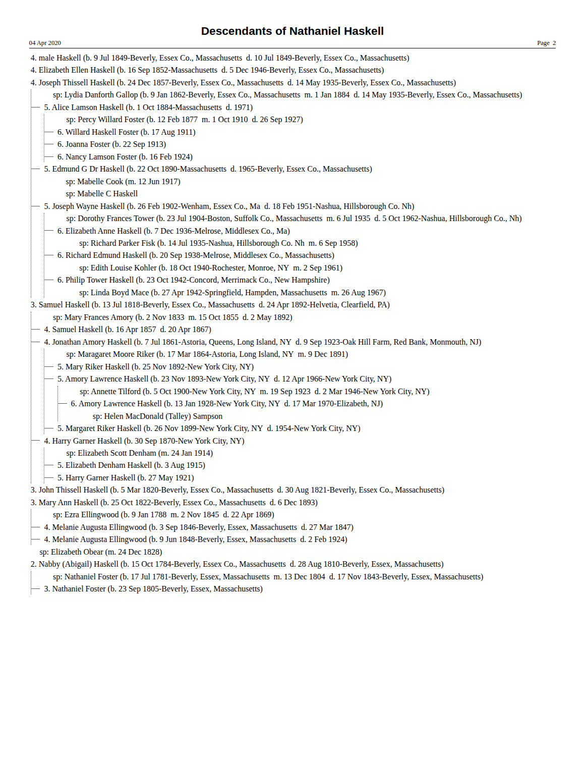Descendants of Nathaniel Haskell
04 Apr 2020 Page 2
4. male Haskell (b. 9 Jul 1849-Beverly, Essex Co., Massachusetts d. 10 Jul 1849-Beverly, Essex Co., Massachusetts)
4. Elizabeth Ellen Haskell (b. 16 Sep 1852-Massachusetts d. 5 Dec 1946-Beverly, Essex Co., Massachusetts)
4. Joseph Thissell Haskell (b. 24 Dec 1857-Beverly, Essex Co., Massachusetts d. 14 May 1935-Beverly, Essex Co., Massachusetts)
sp: Lydia Danforth Gallop (b. 9 Jan 1862-Beverly, Essex Co., Massachusetts m. 1 Jan 1884 d. 14 May 1935-Beverly, Essex Co., Massachusetts)
5. Alice Lamson Haskell (b. 1 Oct 1884-Massachusetts d. 1971)
sp: Percy Willard Foster (b. 12 Feb 1877 m. 1 Oct 1910 d. 26 Sep 1927)
6. Willard Haskell Foster (b. 17 Aug 1911)
6. Joanna Foster (b. 22 Sep 1913)
6. Nancy Lamson Foster (b. 16 Feb 1924)
5. Edmund G Dr Haskell (b. 22 Oct 1890-Massachusetts d. 1965-Beverly, Essex Co., Massachusetts)
sp: Mabelle Cook (m. 12 Jun 1917)
sp: Mabelle C Haskell
5. Joseph Wayne Haskell (b. 26 Feb 1902-Wenham, Essex Co., Ma d. 18 Feb 1951-Nashua, Hillsborough Co. Nh)
sp: Dorothy Frances Tower (b. 23 Jul 1904-Boston, Suffolk Co., Massachusetts m. 6 Jul 1935 d. 5 Oct 1962-Nashua, Hillsborough Co., Nh)
6. Elizabeth Anne Haskell (b. 7 Dec 1936-Melrose, Middlesex Co., Ma)
sp: Richard Parker Fisk (b. 14 Jul 1935-Nashua, Hillsborough Co. Nh m. 6 Sep 1958)
6. Richard Edmund Haskell (b. 20 Sep 1938-Melrose, Middlesex Co., Massachusetts)
sp: Edith Louise Kohler (b. 18 Oct 1940-Rochester, Monroe, NY m. 2 Sep 1961)
6. Philip Tower Haskell (b. 23 Oct 1942-Concord, Merrimack Co., New Hampshire)
sp: Linda Boyd Mace (b. 27 Apr 1942-Springfield, Hampden, Massachusetts m. 26 Aug 1967)
3. Samuel Haskell (b. 13 Jul 1818-Beverly, Essex Co., Massachusetts d. 24 Apr 1892-Helvetia, Clearfield, PA)
sp: Mary Frances Amory (b. 2 Nov 1833 m. 15 Oct 1855 d. 2 May 1892)
4. Samuel Haskell (b. 16 Apr 1857 d. 20 Apr 1867)
4. Jonathan Amory Haskell (b. 7 Jul 1861-Astoria, Queens, Long Island, NY d. 9 Sep 1923-Oak Hill Farm, Red Bank, Monmouth, NJ)
sp: Maragaret Moore Riker (b. 17 Mar 1864-Astoria, Long Island, NY m. 9 Dec 1891)
5. Mary Riker Haskell (b. 25 Nov 1892-New York City, NY)
5. Amory Lawrence Haskell (b. 23 Nov 1893-New York City, NY d. 12 Apr 1966-New York City, NY)
sp: Annette Tilford (b. 5 Oct 1900-New York City, NY m. 19 Sep 1923 d. 2 Mar 1946-New York City, NY)
6. Amory Lawrence Haskell (b. 13 Jan 1928-New York City, NY d. 17 Mar 1970-Elizabeth, NJ)
sp: Helen MacDonald (Talley) Sampson
5. Margaret Riker Haskell (b. 26 Nov 1899-New York City, NY d. 1954-New York City, NY)
4. Harry Garner Haskell (b. 30 Sep 1870-New York City, NY)
sp: Elizabeth Scott Denham (m. 24 Jan 1914)
5. Elizabeth Denham Haskell (b. 3 Aug 1915)
5. Harry Garner Haskell (b. 27 May 1921)
3. John Thissell Haskell (b. 5 Mar 1820-Beverly, Essex Co., Massachusetts d. 30 Aug 1821-Beverly, Essex Co., Massachusetts)
3. Mary Ann Haskell (b. 25 Oct 1822-Beverly, Essex Co., Massachusetts d. 6 Dec 1893)
sp: Ezra Ellingwood (b. 9 Jan 1788 m. 2 Nov 1845 d. 22 Apr 1869)
4. Melanie Augusta Ellingwood (b. 3 Sep 1846-Beverly, Essex, Massachusetts d. 27 Mar 1847)
4. Melanie Augusta Ellingwood (b. 9 Jun 1848-Beverly, Essex, Massachusetts d. 2 Feb 1924)
sp: Elizabeth Obear (m. 24 Dec 1828)
2. Nabby (Abigail) Haskell (b. 15 Oct 1784-Beverly, Essex Co., Massachusetts d. 28 Aug 1810-Beverly, Essex, Massachusetts)
sp: Nathaniel Foster (b. 17 Jul 1781-Beverly, Essex, Massachusetts m. 13 Dec 1804 d. 17 Nov 1843-Beverly, Essex, Massachusetts)
3. Nathaniel Foster (b. 23 Sep 1805-Beverly, Essex, Massachusetts)